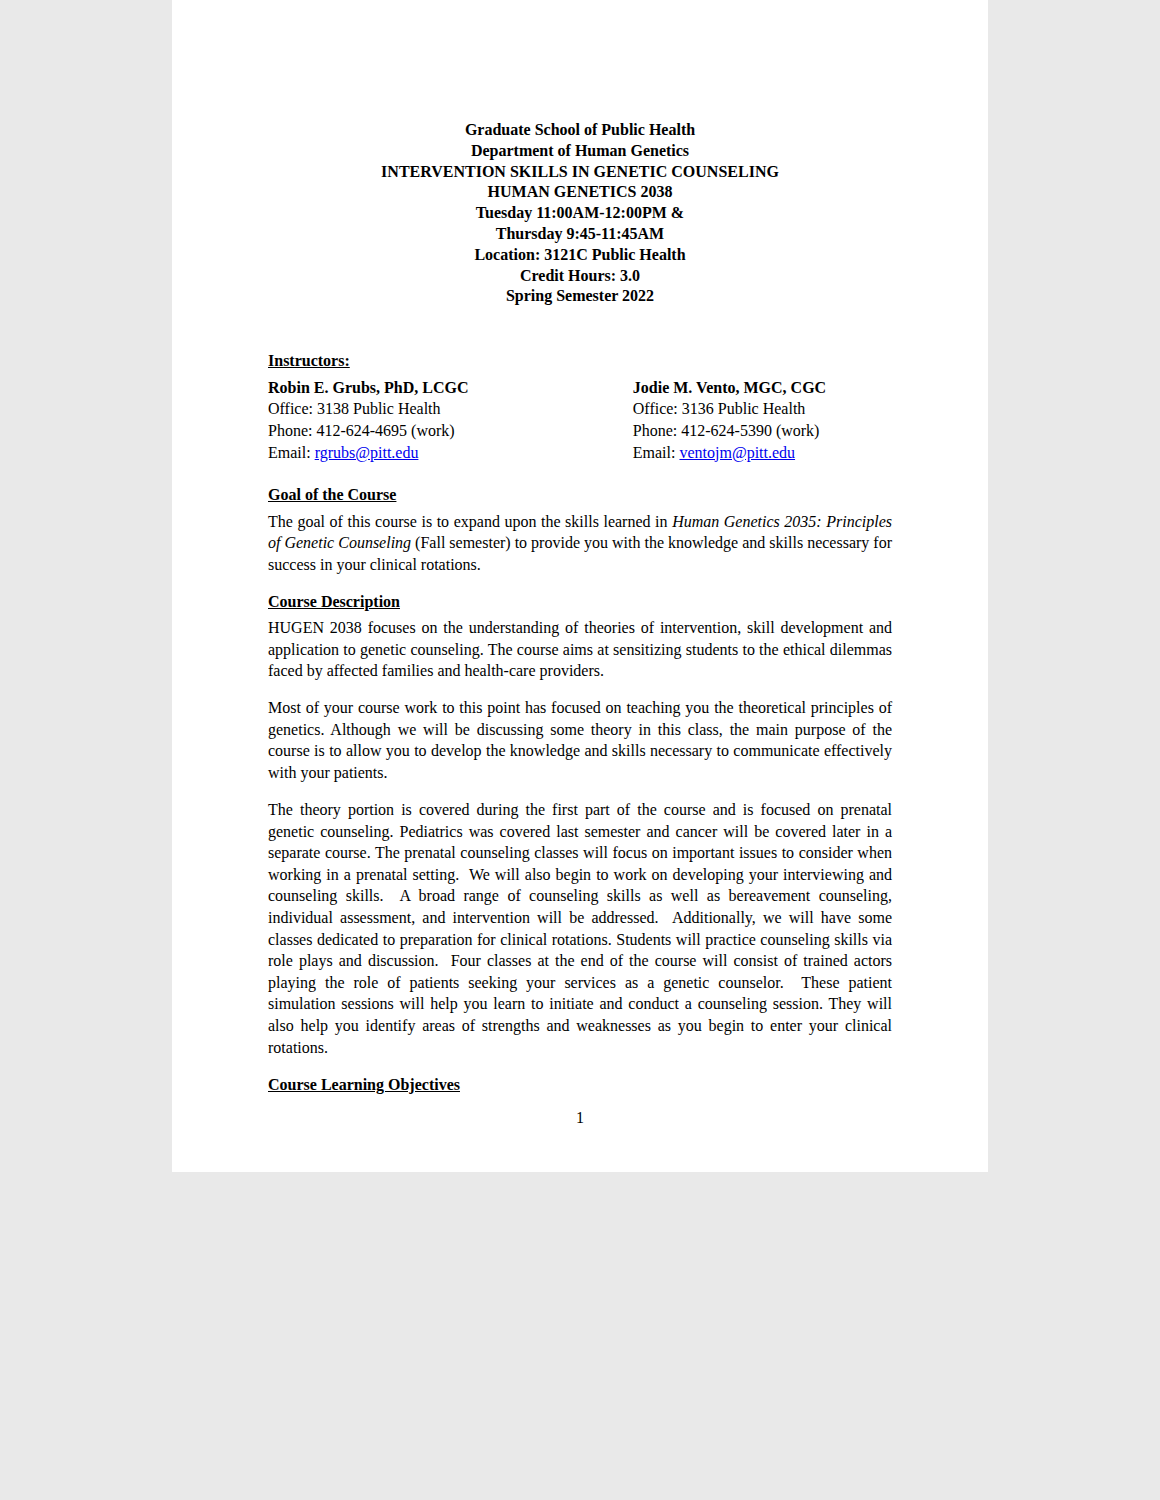Graduate School of Public Health
Department of Human Genetics
INTERVENTION SKILLS IN GENETIC COUNSELING
HUMAN GENETICS 2038
Tuesday 11:00AM-12:00PM &
Thursday 9:45-11:45AM
Location: 3121C Public Health
Credit Hours: 3.0
Spring Semester 2022
Instructors:
| Robin E. Grubs, PhD, LCGC Office: 3138 Public Health Phone: 412-624-4695 (work) Email: rgrubs@pitt.edu | Jodie M. Vento, MGC, CGC Office: 3136 Public Health Phone: 412-624-5390 (work) Email: ventojm@pitt.edu |
Goal of the Course
The goal of this course is to expand upon the skills learned in Human Genetics 2035: Principles of Genetic Counseling (Fall semester) to provide you with the knowledge and skills necessary for success in your clinical rotations.
Course Description
HUGEN 2038 focuses on the understanding of theories of intervention, skill development and application to genetic counseling. The course aims at sensitizing students to the ethical dilemmas faced by affected families and health-care providers.
Most of your course work to this point has focused on teaching you the theoretical principles of genetics. Although we will be discussing some theory in this class, the main purpose of the course is to allow you to develop the knowledge and skills necessary to communicate effectively with your patients.
The theory portion is covered during the first part of the course and is focused on prenatal genetic counseling. Pediatrics was covered last semester and cancer will be covered later in a separate course. The prenatal counseling classes will focus on important issues to consider when working in a prenatal setting. We will also begin to work on developing your interviewing and counseling skills. A broad range of counseling skills as well as bereavement counseling, individual assessment, and intervention will be addressed. Additionally, we will have some classes dedicated to preparation for clinical rotations. Students will practice counseling skills via role plays and discussion. Four classes at the end of the course will consist of trained actors playing the role of patients seeking your services as a genetic counselor. These patient simulation sessions will help you learn to initiate and conduct a counseling session. They will also help you identify areas of strengths and weaknesses as you begin to enter your clinical rotations.
Course Learning Objectives
1